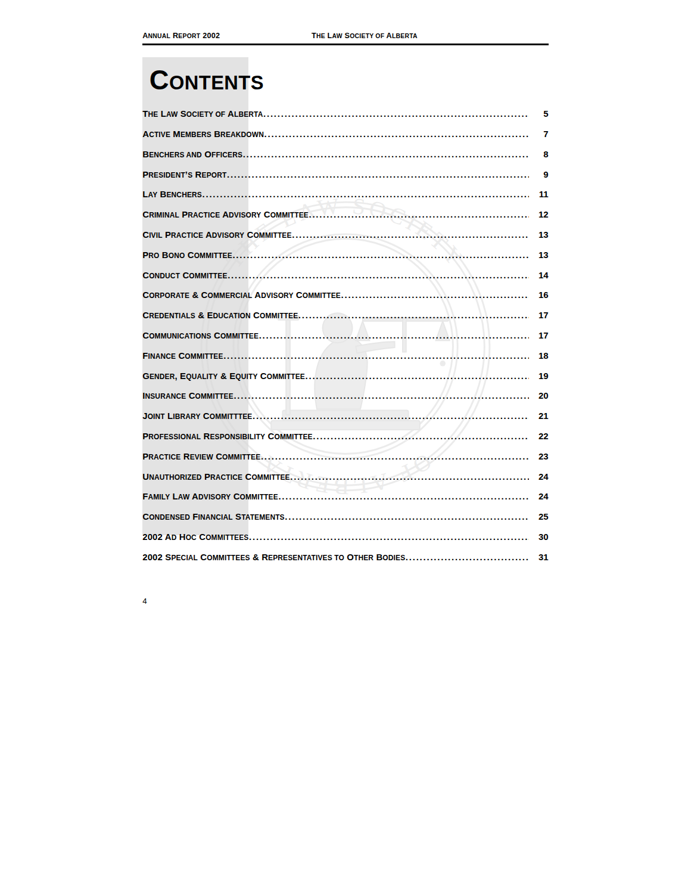ANNUAL REPORT 2002 THE LAW SOCIETY OF ALBERTA
THE LAW SOCIETY OF ALBERTA
CONTENTS
THE LAW SOCIETY OF ALBERTA .................................................................................................................. 5
ACTIVE MEMBERS BREAKDOWN ..................................................................................................... 7
BENCHERS AND OFFICERS ............................................................................................................. 8
PRESIDENT’S REPORT ................................................................................................................. 9
LAY BENCHERS ..................................................................................................................... 11
CRIMINAL PRACTICE ADVISORY COMMITTEE ................................................................................. 12
CIVIL PRACTICE ADVISORY COMMITTEE ....................................................................................... 13
PRO BONO COMMITTEE ......................................................................................................... 13
CONDUCT COMMITTEE ............................................................................................................. 14
CORPORATE & COMMERCIAL ADVISORY COMMITTEE ..................................................................... 16
CREDENTIALS & EDUCATION COMMITTEE ....................................................................................... 17
COMMUNICATIONS COMMITTEE ....................................................................................................... 17
FINANCE COMMITTEE ................................................................................................................. 18
GENDER, EQUALITY & EQUITY COMMITTEE ..................................................................................... 19
INSURANCE COMMITTEE ............................................................................................................. 20
JOINT LIBRARY COMMITTTEE ......................................................................................................... 21
PROFESSIONAL RESPONSIBILITY COMMITTEE ................................................................................. 22
PRACTICE REVIEW COMMITTEE ................................................................................................. 23
UNAUTHORIZED PRACTICE COMMITTEE ..................................................................................... 24
FAMILY LAW ADVISORY COMMITTEE ......................................................................................... 24
CONDENSED FINANCIAL STATEMENTS ....................................................................................... 25
2002 AD HOC COMMITTEES ......................................................................................................... 30
2002 SPECIAL COMMITTEES & REPRESENTATIVES TO OTHER BODIES ....................................................... 31
4